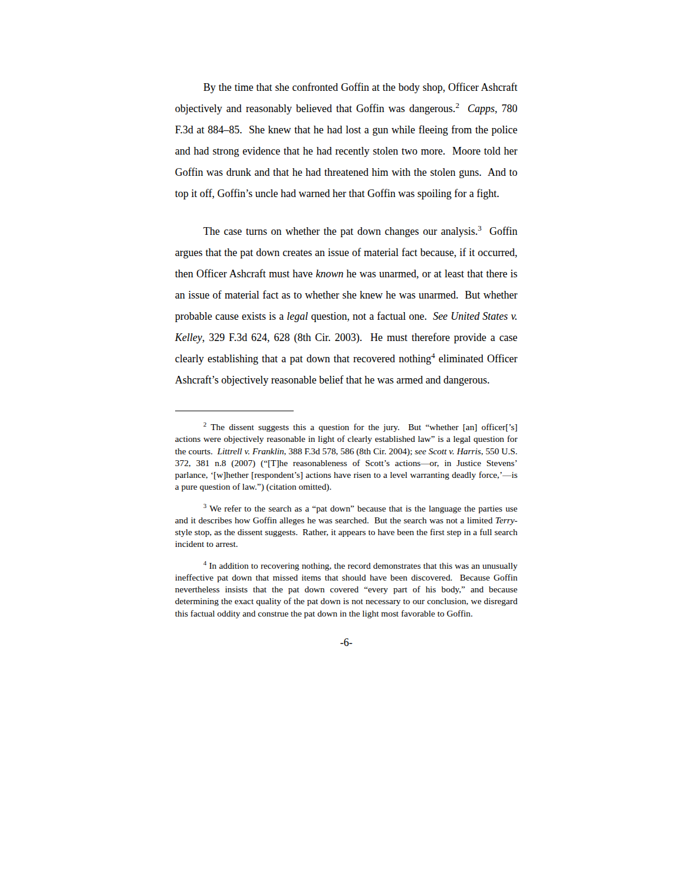By the time that she confronted Goffin at the body shop, Officer Ashcraft objectively and reasonably believed that Goffin was dangerous.2 Capps, 780 F.3d at 884–85. She knew that he had lost a gun while fleeing from the police and had strong evidence that he had recently stolen two more. Moore told her Goffin was drunk and that he had threatened him with the stolen guns. And to top it off, Goffin’s uncle had warned her that Goffin was spoiling for a fight.
The case turns on whether the pat down changes our analysis.3 Goffin argues that the pat down creates an issue of material fact because, if it occurred, then Officer Ashcraft must have known he was unarmed, or at least that there is an issue of material fact as to whether she knew he was unarmed. But whether probable cause exists is a legal question, not a factual one. See United States v. Kelley, 329 F.3d 624, 628 (8th Cir. 2003). He must therefore provide a case clearly establishing that a pat down that recovered nothing4 eliminated Officer Ashcraft’s objectively reasonable belief that he was armed and dangerous.
2 The dissent suggests this a question for the jury. But “whether [an] officer[’s] actions were objectively reasonable in light of clearly established law” is a legal question for the courts. Littrell v. Franklin, 388 F.3d 578, 586 (8th Cir. 2004); see Scott v. Harris, 550 U.S. 372, 381 n.8 (2007) (“[T]he reasonableness of Scott’s actions—or, in Justice Stevens’ parlance, ‘[w]hether [respondent’s] actions have risen to a level warranting deadly force,’—is a pure question of law.”) (citation omitted).
3 We refer to the search as a “pat down” because that is the language the parties use and it describes how Goffin alleges he was searched. But the search was not a limited Terry-style stop, as the dissent suggests. Rather, it appears to have been the first step in a full search incident to arrest.
4 In addition to recovering nothing, the record demonstrates that this was an unusually ineffective pat down that missed items that should have been discovered. Because Goffin nevertheless insists that the pat down covered “every part of his body,” and because determining the exact quality of the pat down is not necessary to our conclusion, we disregard this factual oddity and construe the pat down in the light most favorable to Goffin.
-6-